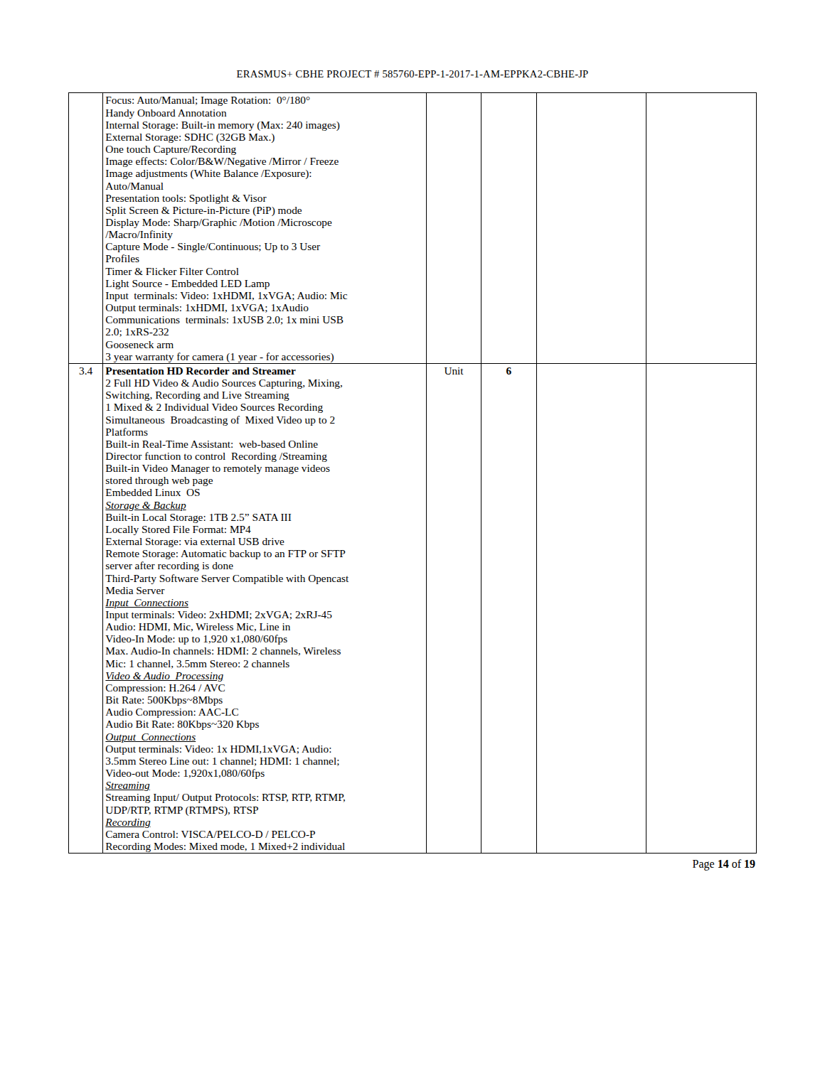ERASMUS+ CBHE PROJECT # 585760-EPP-1-2017-1-AM-EPPKA2-CBHE-JP
| | Focus: Auto/Manual; Image Rotation: 0°/180° Handy Onboard Annotation Internal Storage: Built-in memory (Max: 240 images) External Storage: SDHC (32GB Max.) One touch Capture/Recording Image effects: Color/B&W/Negative /Mirror / Freeze Image adjustments (White Balance /Exposure): Auto/Manual Presentation tools: Spotlight & Visor Split Screen & Picture-in-Picture (PiP) mode Display Mode: Sharp/Graphic /Motion /Microscope /Macro/Infinity Capture Mode - Single/Continuous; Up to 3 User Profiles Timer & Flicker Filter Control Light Source - Embedded LED Lamp Input terminals: Video: 1xHDMI, 1xVGA; Audio: Mic Output terminals: 1xHDMI, 1xVGA; 1xAudio Communications terminals: 1xUSB 2.0; 1x mini USB 2.0; 1xRS-232 Gooseneck arm 3 year warranty for camera (1 year - for accessories) | | | | |
| 3.4 | Presentation HD Recorder and Streamer 2 Full HD Video & Audio Sources Capturing, Mixing, Switching, Recording and Live Streaming 1 Mixed & 2 Individual Video Sources Recording Simultaneous Broadcasting of Mixed Video up to 2 Platforms Built-in Real-Time Assistant: web-based Online Director function to control Recording /Streaming Built-in Video Manager to remotely manage videos stored through web page Embedded Linux OS Storage & Backup Built-in Local Storage: 1TB 2.5” SATA III Locally Stored File Format: MP4 External Storage: via external USB drive Remote Storage: Automatic backup to an FTP or SFTP server after recording is done Third-Party Software Server Compatible with Opencast Media Server Input Connections Input terminals: Video: 2xHDMI; 2xVGA; 2xRJ-45 Audio: HDMI, Mic, Wireless Mic, Line in Video-In Mode: up to 1,920 x1,080/60fps Max. Audio-In channels: HDMI: 2 channels, Wireless Mic: 1 channel, 3.5mm Stereo: 2 channels Video & Audio Processing Compression: H.264 / AVC Bit Rate: 500Kbps~8Mbps Audio Compression: AAC-LC Audio Bit Rate: 80Kbps~320 Kbps Output Connections Output terminals: Video: 1x HDMI,1xVGA; Audio: 3.5mm Stereo Line out: 1 channel; HDMI: 1 channel; Video-out Mode: 1,920x1,080/60fps Streaming Streaming Input/ Output Protocols: RTSP, RTP, RTMP, UDP/RTP, RTMP (RTMPS), RTSP Recording Camera Control: VISCA/PELCO-D / PELCO-P Recording Modes: Mixed mode, 1 Mixed+2 individual | Unit | 6 | | |
Page 14 of 19